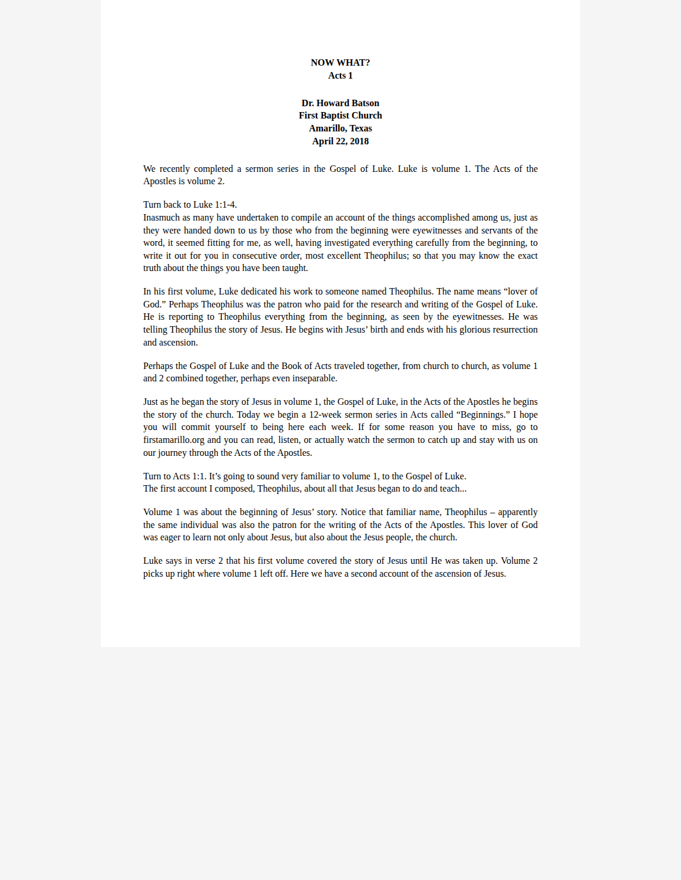Now What?
Acts 1
Dr. Howard Batson
First Baptist Church
Amarillo, Texas
April 22, 2018
We recently completed a sermon series in the Gospel of Luke. Luke is volume 1. The Acts of the Apostles is volume 2.
Turn back to Luke 1:1-4.
Inasmuch as many have undertaken to compile an account of the things accomplished among us, just as they were handed down to us by those who from the beginning were eyewitnesses and servants of the word, it seemed fitting for me, as well, having investigated everything carefully from the beginning, to write it out for you in consecutive order, most excellent Theophilus; so that you may know the exact truth about the things you have been taught.
In his first volume, Luke dedicated his work to someone named Theophilus. The name means “lover of God.” Perhaps Theophilus was the patron who paid for the research and writing of the Gospel of Luke. He is reporting to Theophilus everything from the beginning, as seen by the eyewitnesses. He was telling Theophilus the story of Jesus. He begins with Jesus’ birth and ends with his glorious resurrection and ascension.
Perhaps the Gospel of Luke and the Book of Acts traveled together, from church to church, as volume 1 and 2 combined together, perhaps even inseparable.
Just as he began the story of Jesus in volume 1, the Gospel of Luke, in the Acts of the Apostles he begins the story of the church. Today we begin a 12-week sermon series in Acts called “Beginnings.” I hope you will commit yourself to being here each week. If for some reason you have to miss, go to firstamarillo.org and you can read, listen, or actually watch the sermon to catch up and stay with us on our journey through the Acts of the Apostles.
Turn to Acts 1:1. It’s going to sound very familiar to volume 1, to the Gospel of Luke.
The first account I composed, Theophilus, about all that Jesus began to do and teach...
Volume 1 was about the beginning of Jesus’ story. Notice that familiar name, Theophilus – apparently the same individual was also the patron for the writing of the Acts of the Apostles. This lover of God was eager to learn not only about Jesus, but also about the Jesus people, the church.
Luke says in verse 2 that his first volume covered the story of Jesus until He was taken up. Volume 2 picks up right where volume 1 left off. Here we have a second account of the ascension of Jesus.